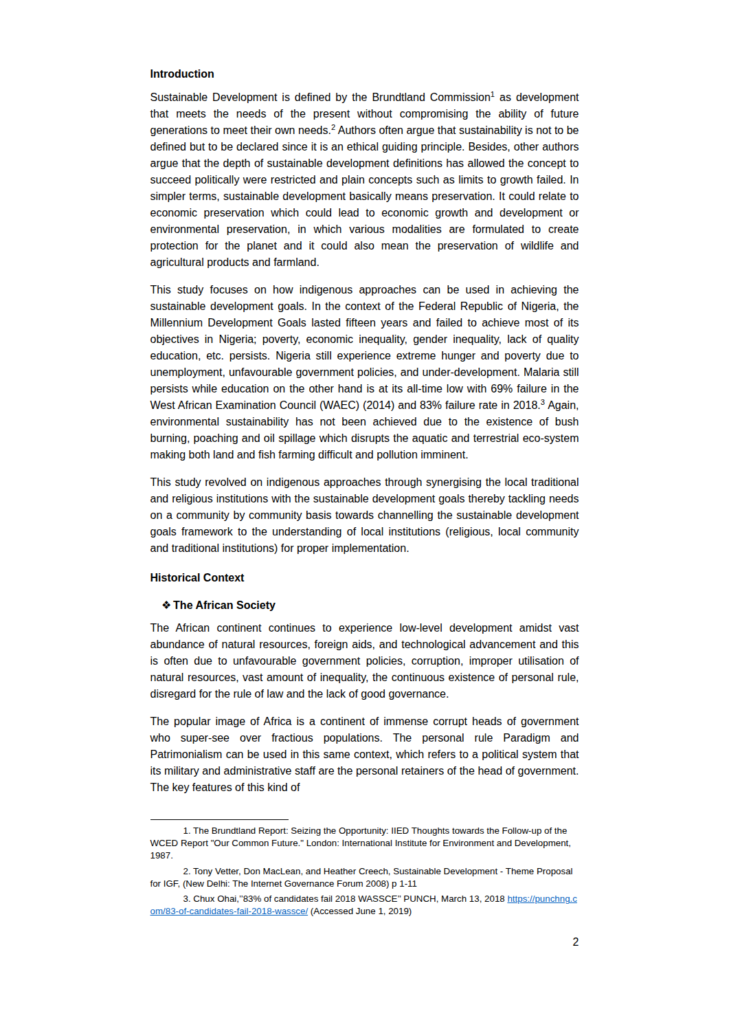Introduction
Sustainable Development is defined by the Brundtland Commission1 as development that meets the needs of the present without compromising the ability of future generations to meet their own needs.2 Authors often argue that sustainability is not to be defined but to be declared since it is an ethical guiding principle. Besides, other authors argue that the depth of sustainable development definitions has allowed the concept to succeed politically were restricted and plain concepts such as limits to growth failed. In simpler terms, sustainable development basically means preservation. It could relate to economic preservation which could lead to economic growth and development or environmental preservation, in which various modalities are formulated to create protection for the planet and it could also mean the preservation of wildlife and agricultural products and farmland.
This study focuses on how indigenous approaches can be used in achieving the sustainable development goals. In the context of the Federal Republic of Nigeria, the Millennium Development Goals lasted fifteen years and failed to achieve most of its objectives in Nigeria; poverty, economic inequality, gender inequality, lack of quality education, etc. persists. Nigeria still experience extreme hunger and poverty due to unemployment, unfavourable government policies, and under-development. Malaria still persists while education on the other hand is at its all-time low with 69% failure in the West African Examination Council (WAEC) (2014) and 83% failure rate in 2018.3 Again, environmental sustainability has not been achieved due to the existence of bush burning, poaching and oil spillage which disrupts the aquatic and terrestrial eco-system making both land and fish farming difficult and pollution imminent.
This study revolved on indigenous approaches through synergising the local traditional and religious institutions with the sustainable development goals thereby tackling needs on a community by community basis towards channelling the sustainable development goals framework to the understanding of local institutions (religious, local community and traditional institutions) for proper implementation.
Historical Context
The African Society
The African continent continues to experience low-level development amidst vast abundance of natural resources, foreign aids, and technological advancement and this is often due to unfavourable government policies, corruption, improper utilisation of natural resources, vast amount of inequality, the continuous existence of personal rule, disregard for the rule of law and the lack of good governance.
The popular image of Africa is a continent of immense corrupt heads of government who super-see over fractious populations. The personal rule Paradigm and Patrimonialism can be used in this same context, which refers to a political system that its military and administrative staff are the personal retainers of the head of government. The key features of this kind of
1. The Brundtland Report: Seizing the Opportunity: IIED Thoughts towards the Follow-up of the WCED Report "Our Common Future." London: International Institute for Environment and Development, 1987.
2. Tony Vetter, Don MacLean, and Heather Creech, Sustainable Development - Theme Proposal for IGF, (New Delhi: The Internet Governance Forum 2008) p 1-11
3. Chux Ohai,’’83% of candidates fail 2018 WASSCE’’ PUNCH, March 13, 2018 https://punchng.com/83-of-candidates-fail-2018-wassce/ (Accessed June 1, 2019)
2